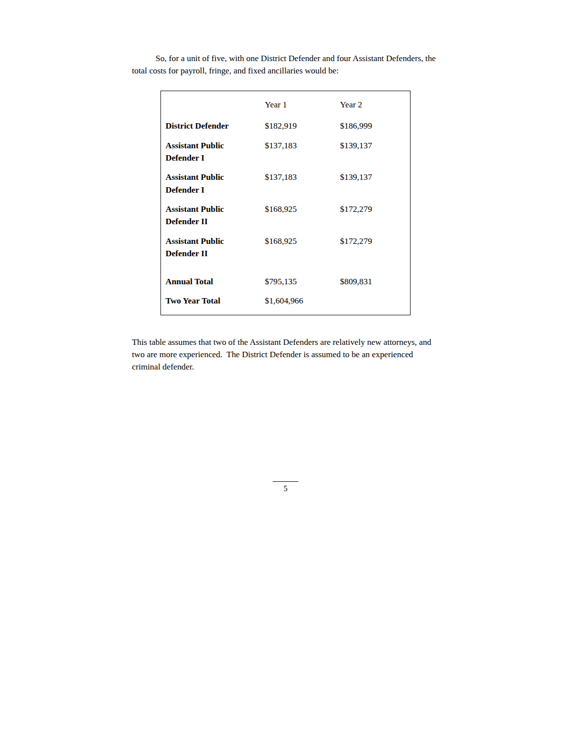So, for a unit of five, with one District Defender and four Assistant Defenders, the total costs for payroll, fringe, and fixed ancillaries would be:
| | Year 1 | Year 2 |
| --- | --- | --- |
| District Defender | $182,919 | $186,999 |
| Assistant Public Defender I | $137,183 | $139,137 |
| Assistant Public Defender I | $137,183 | $139,137 |
| Assistant Public Defender II | $168,925 | $172,279 |
| Assistant Public Defender II | $168,925 | $172,279 |
| Annual Total | $795,135 | $809,831 |
| Two Year Total | $1,604,966 | |
This table assumes that two of the Assistant Defenders are relatively new attorneys, and two are more experienced. The District Defender is assumed to be an experienced criminal defender.
5